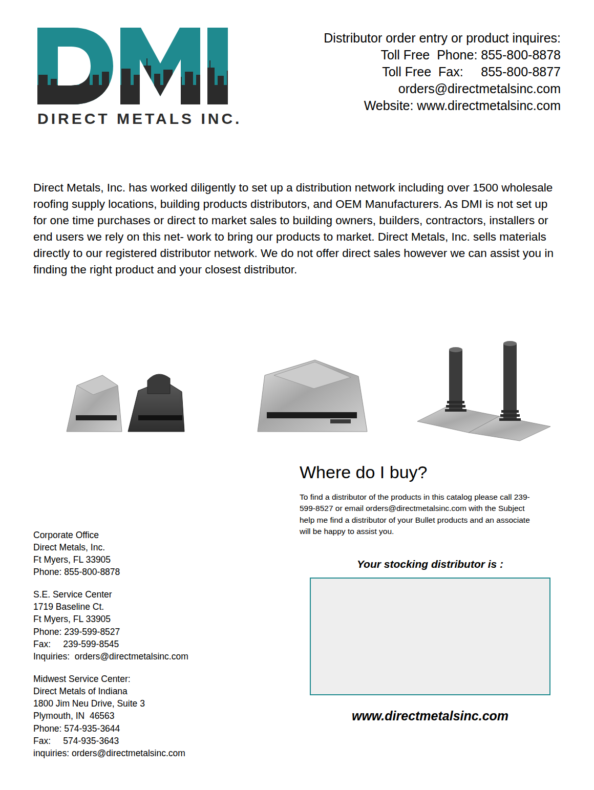DIRECT METALS INC.
Distributor order entry or product inquires:
Toll Free Phone: 855-800-8878
Toll Free Fax: 855-800-8877
orders@directmetalsinc.com
Website: www.directmetalsinc.com
Direct Metals, Inc. has worked diligently to set up a distribution network including over 1500 wholesale roofing supply locations, building products distributors, and OEM Manufacturers. As DMI is not set up for one time purchases or direct to market sales to building owners, builders, contractors, installers or end users we rely on this net- work to bring our products to market. Direct Metals, Inc. sells materials directly to our registered distributor network. We do not offer direct sales however we can assist you in finding the right product and your closest distributor.
Corporate Office
Direct Metals, Inc.
Ft Myers, FL 33905
Phone: 855-800-8878
S.E. Service Center
1719 Baseline Ct.
Ft Myers, FL 33905
Phone: 239-599-8527
Fax: 239-599-8545
Inquiries: orders@directmetalsinc.com
Midwest Service Center:
Direct Metals of Indiana
1800 Jim Neu Drive, Suite 3
Plymouth, IN 46563
Phone: 574-935-3644
Fax: 574-935-3643
inquiries: orders@directmetalsinc.com
Where do I buy?
To find a distributor of the products in this catalog please call 239-599-8527 or email orders@directmetalsinc.com with the Subject help me find a distributor of your Bullet products and an associate will be happy to assist you.
Your stocking distributor is :
www.directmetalsinc.com